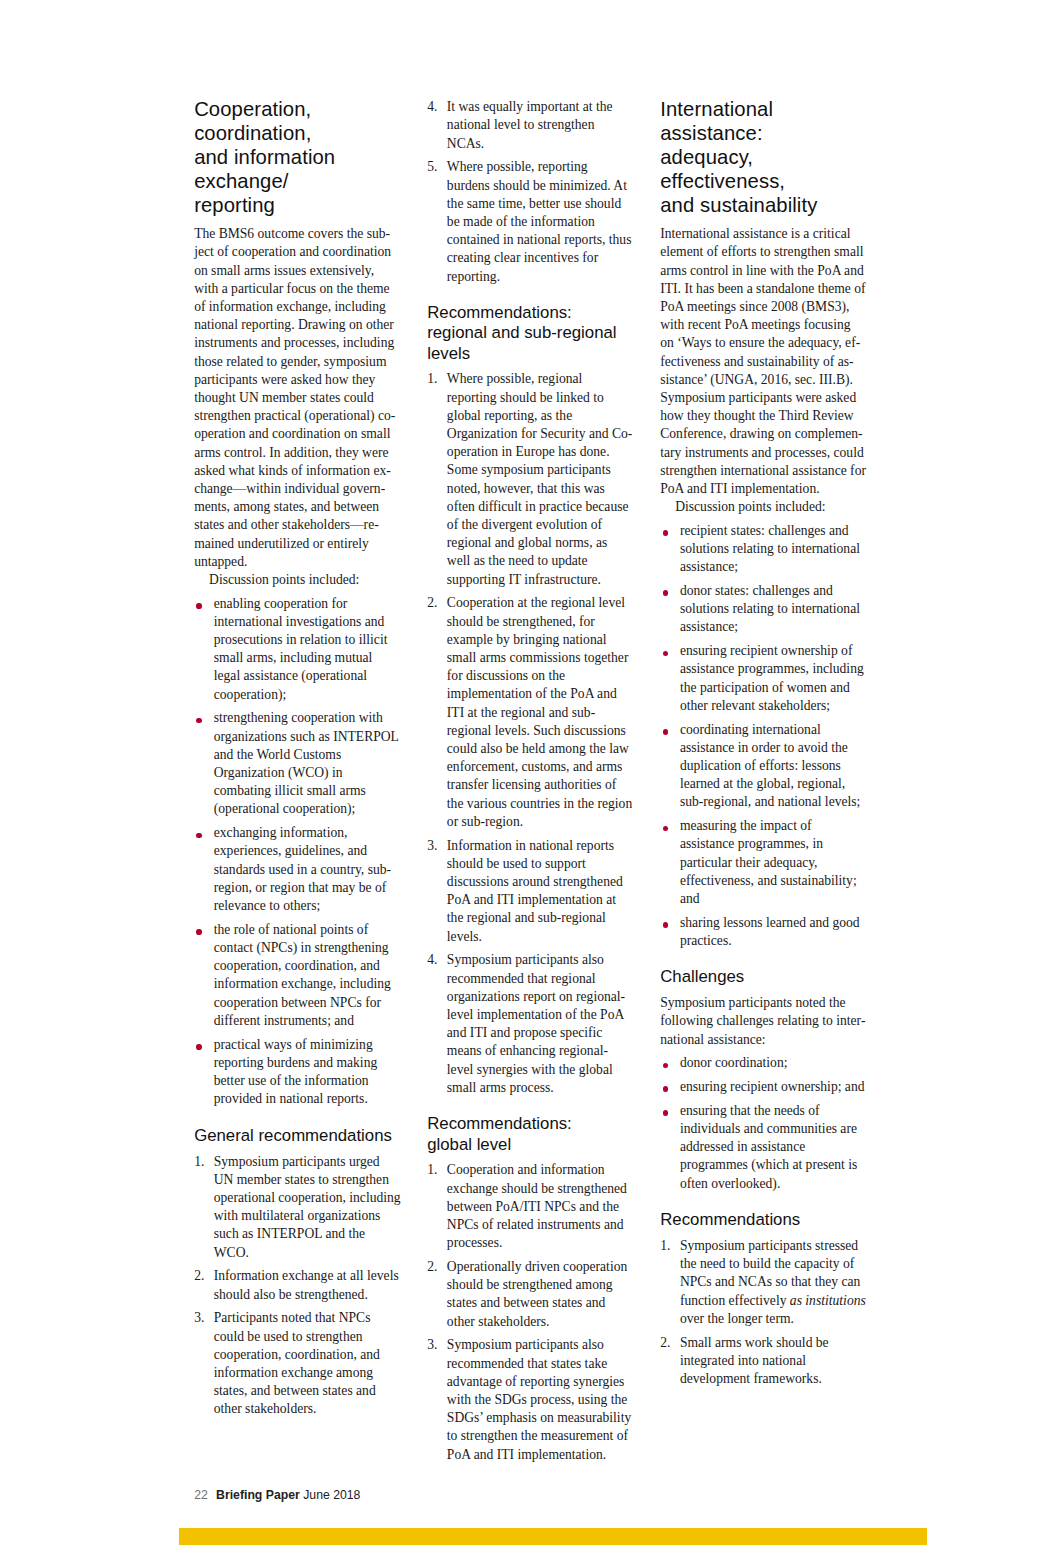Cooperation, coordination,
and information exchange/
reporting
The BMS6 outcome covers the subject of cooperation and coordination on small arms issues extensively, with a particular focus on the theme of information exchange, including national reporting. Drawing on other instruments and processes, including those related to gender, symposium participants were asked how they thought UN member states could strengthen practical (operational) cooperation and coordination on small arms control. In addition, they were asked what kinds of information exchange—within individual governments, among states, and between states and other stakeholders—remained underutilized or entirely untapped.
Discussion points included:
enabling cooperation for international investigations and prosecutions in relation to illicit small arms, including mutual legal assistance (operational cooperation);
strengthening cooperation with organizations such as INTERPOL and the World Customs Organization (WCO) in combating illicit small arms (operational cooperation);
exchanging information, experiences, guidelines, and standards used in a country, sub-region, or region that may be of relevance to others;
the role of national points of contact (NPCs) in strengthening cooperation, coordination, and information exchange, including cooperation between NPCs for different instruments; and
practical ways of minimizing reporting burdens and making better use of the information provided in national reports.
General recommendations
Symposium participants urged UN member states to strengthen operational cooperation, including with multilateral organizations such as INTERPOL and the WCO.
Information exchange at all levels should also be strengthened.
Participants noted that NPCs could be used to strengthen cooperation, coordination, and information exchange among states, and between states and other stakeholders.
It was equally important at the national level to strengthen NCAs.
Where possible, reporting burdens should be minimized. At the same time, better use should be made of the information contained in national reports, thus creating clear incentives for reporting.
Recommendations: regional and sub-regional levels
Where possible, regional reporting should be linked to global reporting, as the Organization for Security and Co-operation in Europe has done. Some symposium participants noted, however, that this was often difficult in practice because of the divergent evolution of regional and global norms, as well as the need to update supporting IT infrastructure.
Cooperation at the regional level should be strengthened, for example by bringing national small arms commissions together for discussions on the implementation of the PoA and ITI at the regional and sub-regional levels. Such discussions could also be held among the law enforcement, customs, and arms transfer licensing authorities of the various countries in the region or sub-region.
Information in national reports should be used to support discussions around strengthened PoA and ITI implementation at the regional and sub-regional levels.
Symposium participants also recommended that regional organizations report on regional-level implementation of the PoA and ITI and propose specific means of enhancing regional-level synergies with the global small arms process.
Recommendations:
global level
Cooperation and information exchange should be strengthened between PoA/ITI NPCs and the NPCs of related instruments and processes.
Operationally driven cooperation should be strengthened among states and between states and other stakeholders.
Symposium participants also recommended that states take advantage of reporting synergies with the SDGs process, using the SDGs’ emphasis on measurability to strengthen the measurement of PoA and ITI implementation.
International assistance:
adequacy, effectiveness,
and sustainability
International assistance is a critical element of efforts to strengthen small arms control in line with the PoA and ITI. It has been a standalone theme of PoA meetings since 2008 (BMS3), with recent PoA meetings focusing on ‘Ways to ensure the adequacy, effectiveness and sustainability of assistance’ (UNGA, 2016, sec. III.B). Symposium participants were asked how they thought the Third Review Conference, drawing on complementary instruments and processes, could strengthen international assistance for PoA and ITI implementation.
Discussion points included:
recipient states: challenges and solutions relating to international assistance;
donor states: challenges and solutions relating to international assistance;
ensuring recipient ownership of assistance programmes, including the participation of women and other relevant stakeholders;
coordinating international assistance in order to avoid the duplication of efforts: lessons learned at the global, regional, sub-regional, and national levels;
measuring the impact of assistance programmes, in particular their adequacy, effectiveness, and sustainability; and
sharing lessons learned and good practices.
Challenges
Symposium participants noted the following challenges relating to international assistance:
donor coordination;
ensuring recipient ownership; and
ensuring that the needs of individuals and communities are addressed in assistance programmes (which at present is often overlooked).
Recommendations
Symposium participants stressed the need to build the capacity of NPCs and NCAs so that they can function effectively as institutions over the longer term.
Small arms work should be integrated into national development frameworks.
22 Briefing Paper June 2018